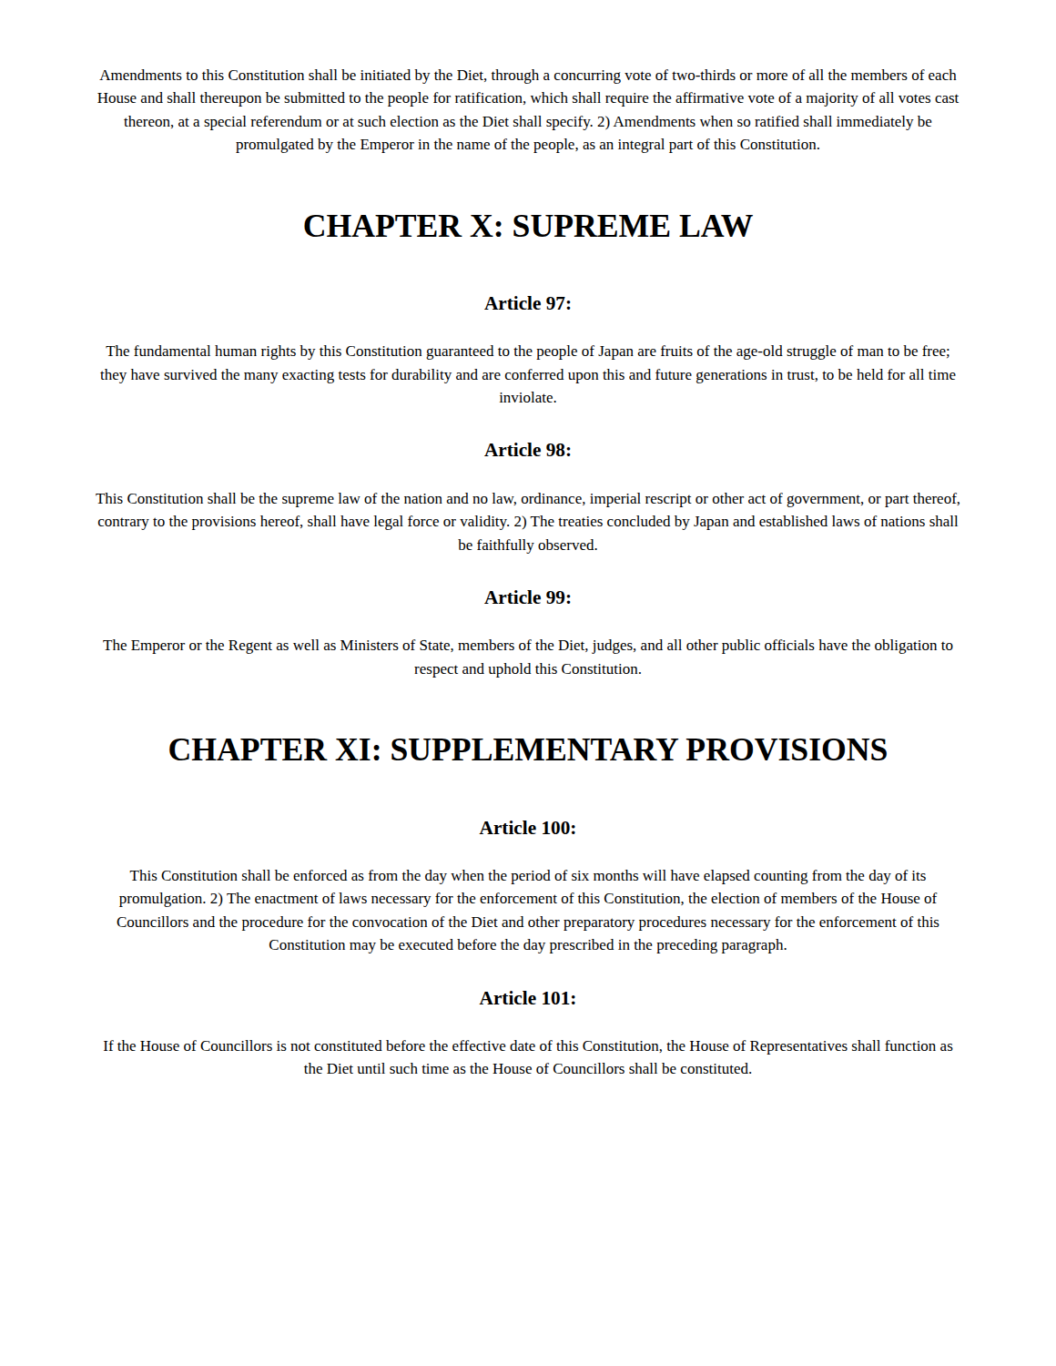Amendments to this Constitution shall be initiated by the Diet, through a concurring vote of two-thirds or more of all the members of each House and shall thereupon be submitted to the people for ratification, which shall require the affirmative vote of a majority of all votes cast thereon, at a special referendum or at such election as the Diet shall specify. 2) Amendments when so ratified shall immediately be promulgated by the Emperor in the name of the people, as an integral part of this Constitution.
CHAPTER X: SUPREME LAW
Article 97:
The fundamental human rights by this Constitution guaranteed to the people of Japan are fruits of the age-old struggle of man to be free; they have survived the many exacting tests for durability and are conferred upon this and future generations in trust, to be held for all time inviolate.
Article 98:
This Constitution shall be the supreme law of the nation and no law, ordinance, imperial rescript or other act of government, or part thereof, contrary to the provisions hereof, shall have legal force or validity. 2) The treaties concluded by Japan and established laws of nations shall be faithfully observed.
Article 99:
The Emperor or the Regent as well as Ministers of State, members of the Diet, judges, and all other public officials have the obligation to respect and uphold this Constitution.
CHAPTER XI: SUPPLEMENTARY PROVISIONS
Article 100:
This Constitution shall be enforced as from the day when the period of six months will have elapsed counting from the day of its promulgation. 2) The enactment of laws necessary for the enforcement of this Constitution, the election of members of the House of Councillors and the procedure for the convocation of the Diet and other preparatory procedures necessary for the enforcement of this Constitution may be executed before the day prescribed in the preceding paragraph.
Article 101:
If the House of Councillors is not constituted before the effective date of this Constitution, the House of Representatives shall function as the Diet until such time as the House of Councillors shall be constituted.